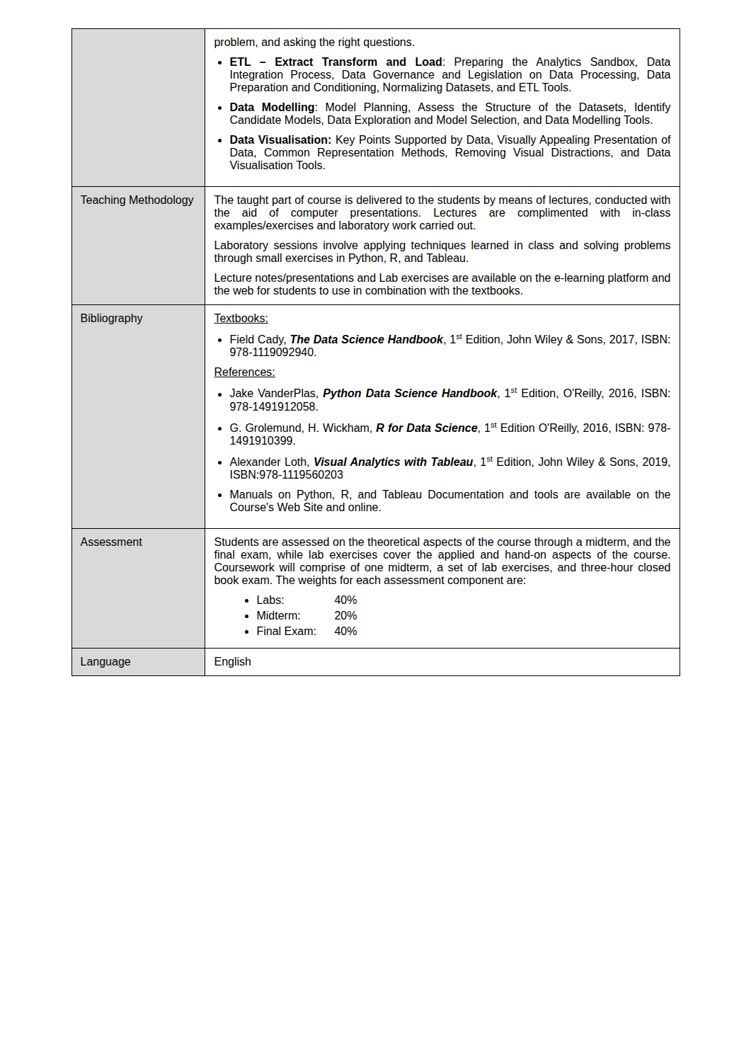| | problem, and asking the right questions. ETL – Extract Transform and Load : Preparing the Analytics Sandbox, Data Integration Process, Data Governance and Legislation on Data Processing, Data Preparation and Conditioning, Normalizing Datasets, and ETL Tools. Data Modelling : Model Planning, Assess the Structure of the Datasets, Identify Candidate Models, Data Exploration and Model Selection, and Data Modelling Tools. Data Visualisation: Key Points Supported by Data, Visually Appealing Presentation of Data, Common Representation Methods, Removing Visual Distractions, and Data Visualisation Tools. |
| Teaching Methodology | The taught part of course is delivered to the students by means of lectures, conducted with the aid of computer presentations. Lectures are complimented with in-class examples/exercises and laboratory work carried out. Laboratory sessions involve applying techniques learned in class and solving problems through small exercises in Python, R, and Tableau. Lecture notes/presentations and Lab exercises are available on the e-learning platform and the web for students to use in combination with the textbooks. |
| Bibliography | Textbooks: Field Cady, The Data Science Handbook , 1 st Edition, John Wiley & Sons, 2017, ISBN: 978-1119092940. References: Jake VanderPlas, Python Data Science Handbook , 1 st Edition, O'Reilly, 2016, ISBN: 978-1491912058. G. Grolemund, H. Wickham, R for Data Science , 1 st Edition O'Reilly, 2016, ISBN: 978- 1491910399. Alexander Loth, Visual Analytics with Tableau , 1 st Edition, John Wiley & Sons, 2019, ISBN:978-1119560203 Manuals on Python, R, and Tableau Documentation and tools are available on the Course's Web Site and online. |
| Assessment | Students are assessed on the theoretical aspects of the course through a midterm, and the final exam, while lab exercises cover the applied and hand-on aspects of the course. Coursework will comprise of one midterm, a set of lab exercises, and three-hour closed book exam. The weights for each assessment component are: Labs: 40% Midterm: 20% Final Exam: 40% |
| Language | English |